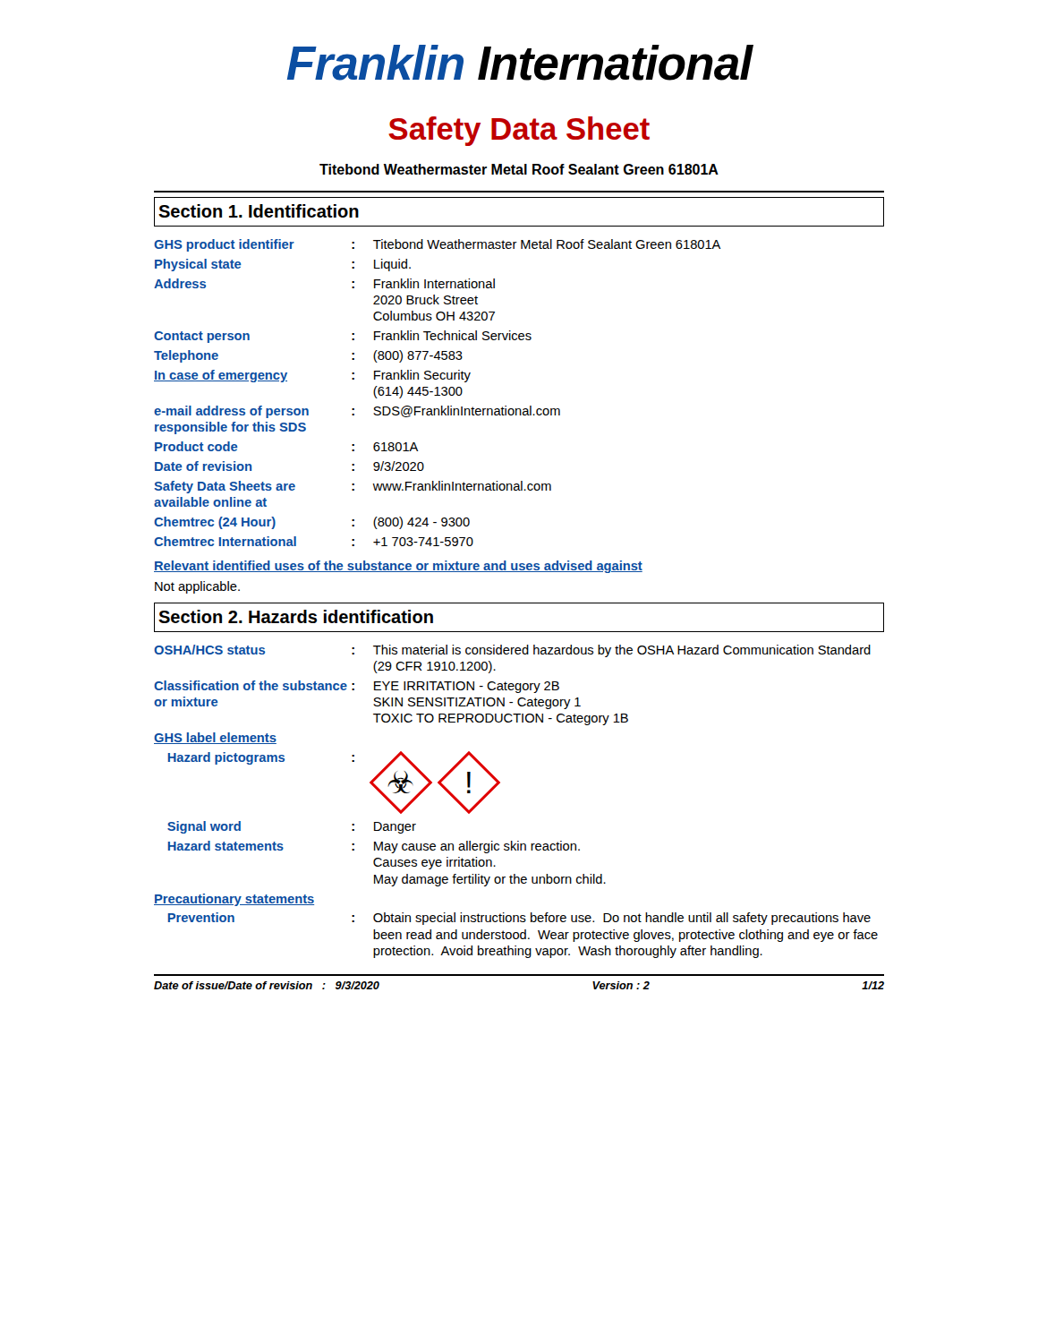Franklin International
Safety Data Sheet
Titebond Weathermaster Metal Roof Sealant Green 61801A
Section 1. Identification
| GHS product identifier | : | Titebond Weathermaster Metal Roof Sealant Green 61801A |
| Physical state | : | Liquid. |
| Address | : | Franklin International 2020 Bruck Street Columbus OH 43207 |
| Contact person | : | Franklin Technical Services |
| Telephone | : | (800) 877-4583 |
| In case of emergency | : | Franklin Security (614) 445-1300 |
| e-mail address of person responsible for this SDS | : | SDS@FranklinInternational.com |
| Product code | : | 61801A |
| Date of revision | : | 9/3/2020 |
| Safety Data Sheets are available online at | : | www.FranklinInternational.com |
| Chemtrec (24 Hour) | : | (800) 424 - 9300 |
| Chemtrec International | : | +1 703-741-5970 |
Relevant identified uses of the substance or mixture and uses advised against
Not applicable.
Section 2. Hazards identification
| OSHA/HCS status | : | This material is considered hazardous by the OSHA Hazard Communication Standard (29 CFR 1910.1200). |
| Classification of the substance or mixture | : | EYE IRRITATION - Category 2B SKIN SENSITIZATION - Category 1 TOXIC TO REPRODUCTION - Category 1B |
| GHS label elements | | |
| Hazard pictograms | : | ☣ ! |
| Signal word | : | Danger |
| Hazard statements | : | May cause an allergic skin reaction. Causes eye irritation. May damage fertility or the unborn child. |
| Precautionary statements | | |
| Prevention | : | Obtain special instructions before use. Do not handle until all safety precautions have been read and understood. Wear protective gloves, protective clothing and eye or face protection. Avoid breathing vapor. Wash thoroughly after handling. |
Date of issue/Date of revision : 9/3/2020
Version : 2
1/12